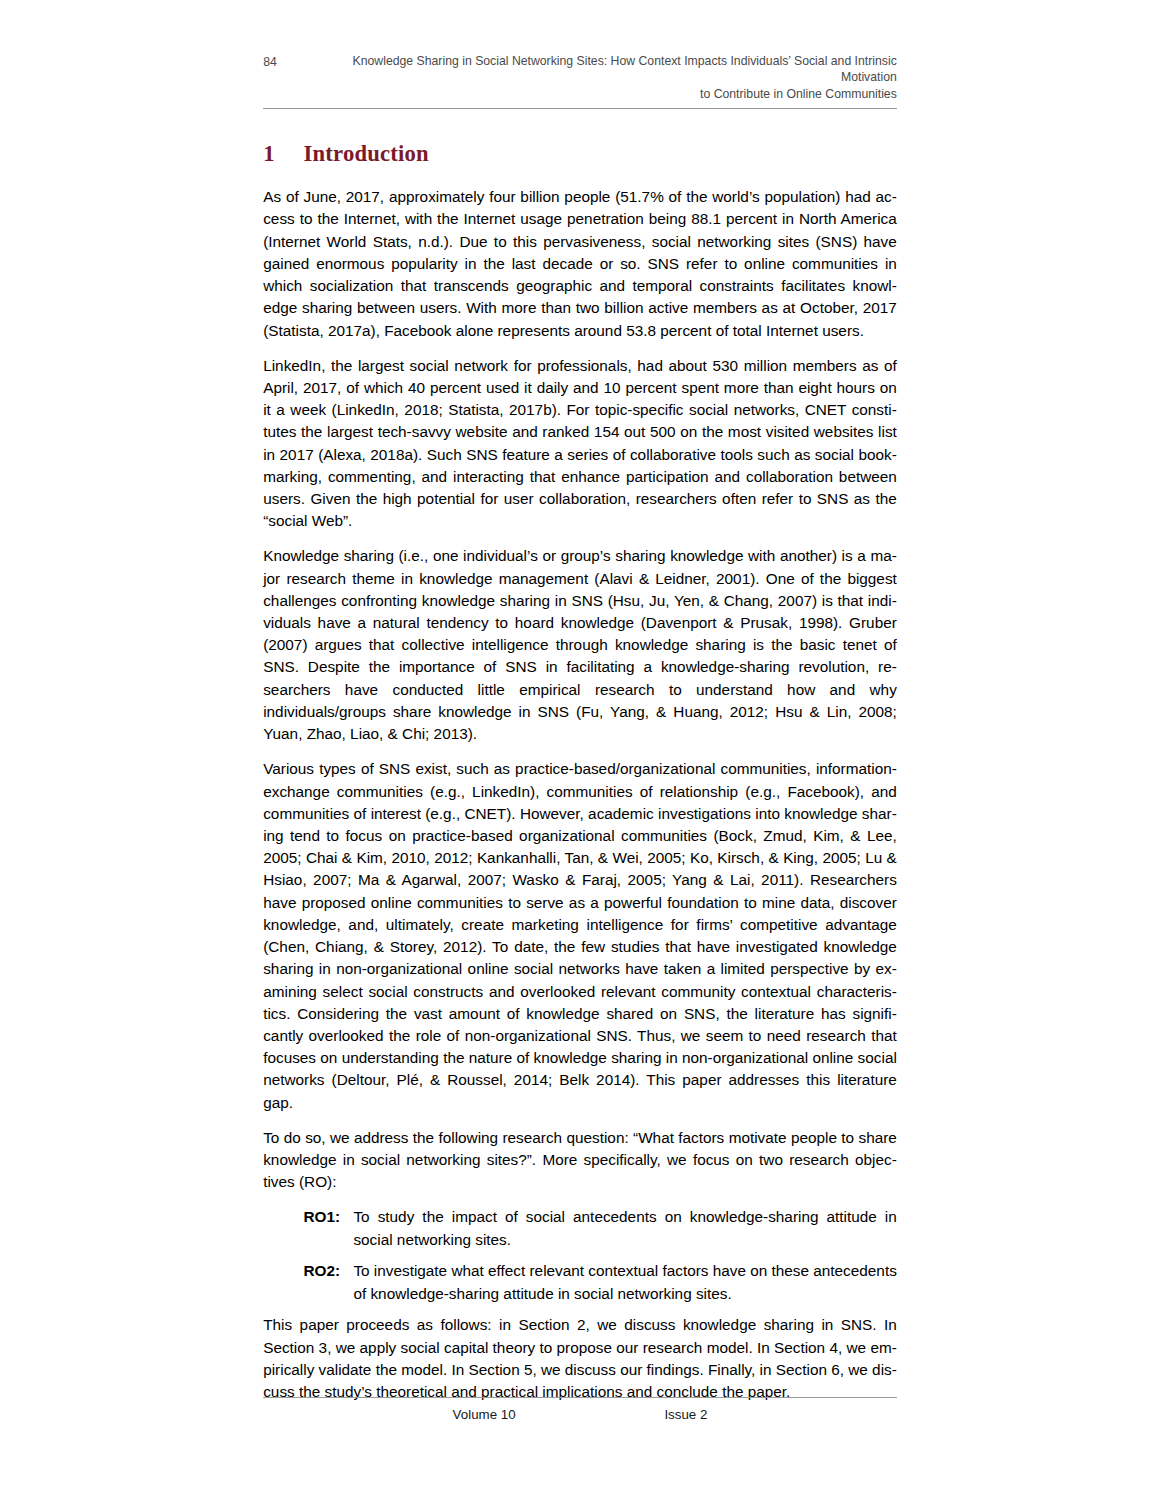84
Knowledge Sharing in Social Networking Sites: How Context Impacts Individuals’ Social and Intrinsic Motivation
to Contribute in Online Communities
1 Introduction
As of June, 2017, approximately four billion people (51.7% of the world’s population) had access to the Internet, with the Internet usage penetration being 88.1 percent in North America (Internet World Stats, n.d.). Due to this pervasiveness, social networking sites (SNS) have gained enormous popularity in the last decade or so. SNS refer to online communities in which socialization that transcends geographic and temporal constraints facilitates knowledge sharing between users. With more than two billion active members as at October, 2017 (Statista, 2017a), Facebook alone represents around 53.8 percent of total Internet users.
LinkedIn, the largest social network for professionals, had about 530 million members as of April, 2017, of which 40 percent used it daily and 10 percent spent more than eight hours on it a week (LinkedIn, 2018; Statista, 2017b). For topic-specific social networks, CNET constitutes the largest tech-savvy website and ranked 154 out 500 on the most visited websites list in 2017 (Alexa, 2018a). Such SNS feature a series of collaborative tools such as social bookmarking, commenting, and interacting that enhance participation and collaboration between users. Given the high potential for user collaboration, researchers often refer to SNS as the “social Web”.
Knowledge sharing (i.e., one individual’s or group’s sharing knowledge with another) is a major research theme in knowledge management (Alavi & Leidner, 2001). One of the biggest challenges confronting knowledge sharing in SNS (Hsu, Ju, Yen, & Chang, 2007) is that individuals have a natural tendency to hoard knowledge (Davenport & Prusak, 1998). Gruber (2007) argues that collective intelligence through knowledge sharing is the basic tenet of SNS. Despite the importance of SNS in facilitating a knowledge-sharing revolution, researchers have conducted little empirical research to understand how and why individuals/groups share knowledge in SNS (Fu, Yang, & Huang, 2012; Hsu & Lin, 2008; Yuan, Zhao, Liao, & Chi; 2013).
Various types of SNS exist, such as practice-based/organizational communities, information-exchange communities (e.g., LinkedIn), communities of relationship (e.g., Facebook), and communities of interest (e.g., CNET). However, academic investigations into knowledge sharing tend to focus on practice-based organizational communities (Bock, Zmud, Kim, & Lee, 2005; Chai & Kim, 2010, 2012; Kankanhalli, Tan, & Wei, 2005; Ko, Kirsch, & King, 2005; Lu & Hsiao, 2007; Ma & Agarwal, 2007; Wasko & Faraj, 2005; Yang & Lai, 2011). Researchers have proposed online communities to serve as a powerful foundation to mine data, discover knowledge, and, ultimately, create marketing intelligence for firms’ competitive advantage (Chen, Chiang, & Storey, 2012). To date, the few studies that have investigated knowledge sharing in non-organizational online social networks have taken a limited perspective by examining select social constructs and overlooked relevant community contextual characteristics. Considering the vast amount of knowledge shared on SNS, the literature has significantly overlooked the role of non-organizational SNS. Thus, we seem to need research that focuses on understanding the nature of knowledge sharing in non-organizational online social networks (Deltour, Plé, & Roussel, 2014; Belk 2014). This paper addresses this literature gap.
To do so, we address the following research question: “What factors motivate people to share knowledge in social networking sites?”. More specifically, we focus on two research objectives (RO):
RO1:
To study the impact of social antecedents on knowledge-sharing attitude in social networking sites.
RO2:
To investigate what effect relevant contextual factors have on these antecedents of knowledge-sharing attitude in social networking sites.
This paper proceeds as follows: in Section 2, we discuss knowledge sharing in SNS. In Section 3, we apply social capital theory to propose our research model. In Section 4, we empirically validate the model. In Section 5, we discuss our findings. Finally, in Section 6, we discuss the study’s theoretical and practical implications and conclude the paper.
Volume 10 Issue 2